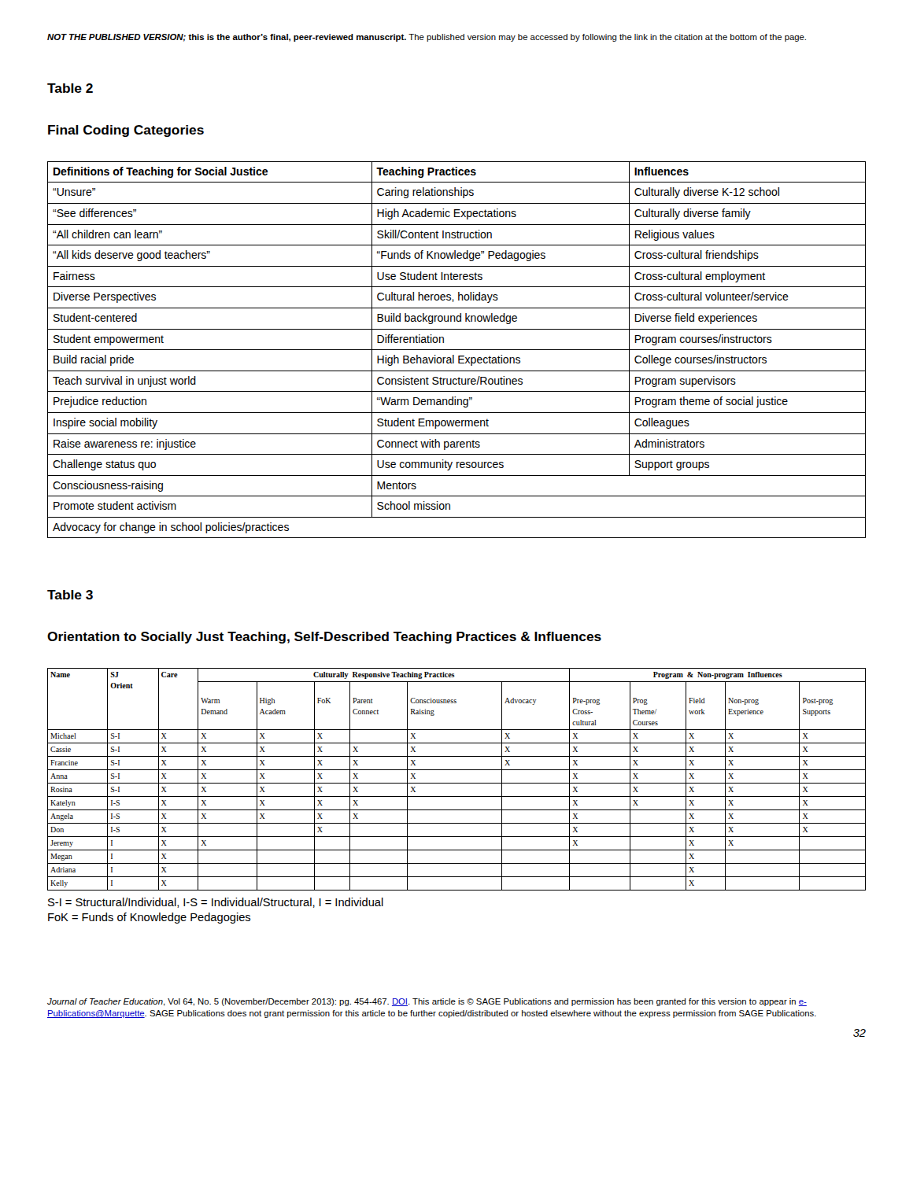NOT THE PUBLISHED VERSION; this is the author’s final, peer-reviewed manuscript. The published version may be accessed by following the link in the citation at the bottom of the page.
Table 2
Final Coding Categories
| Definitions of Teaching for Social Justice | Teaching Practices | Influences |
| --- | --- | --- |
| “Unsure” | Caring relationships | Culturally diverse K-12 school |
| “See differences” | High Academic Expectations | Culturally diverse family |
| “All children can learn” | Skill/Content Instruction | Religious values |
| “All kids deserve good teachers” | “Funds of Knowledge” Pedagogies | Cross-cultural friendships |
| Fairness | Use Student Interests | Cross-cultural employment |
| Diverse Perspectives | Cultural heroes, holidays | Cross-cultural volunteer/service |
| Student-centered | Build background knowledge | Diverse field experiences |
| Student empowerment | Differentiation | Program courses/instructors |
| Build racial pride | High Behavioral Expectations | College courses/instructors |
| Teach survival in unjust world | Consistent Structure/Routines | Program supervisors |
| Prejudice reduction | “Warm Demanding” | Program theme of social justice |
| Inspire social mobility | Student Empowerment | Colleagues |
| Raise awareness re: injustice | Connect with parents | Administrators |
| Challenge status quo | Use community resources | Support groups |
| Consciousness-raising | Mentors |
| Promote student activism | School mission |
| Advocacy for change in school policies/practices |
Table 3
Orientation to Socially Just Teaching, Self-Described Teaching Practices & Influences
| Name | SJ Orient | Care | Culturally Responsive Teaching Practices | Program & Non-program Influences |
| --- | --- | --- | --- | --- |
| Warm Demand | High Academ | FoK | Parent Connect | Consciousness Raising | Advocacy | Pre-prog Cross- cultural | Prog Theme/ Courses | Field work | Non-prog Experience | Post-prog Supports |
| Michael | S-I | X | X | X | X | | X | X | X | X | X | X | X |
| Cassie | S-I | X | X | X | X | X | X | X | X | X | X | X | X |
| Francine | S-I | X | X | X | X | X | X | X | X | X | X | X | X |
| Anna | S-I | X | X | X | X | X | X | | X | X | X | X | X |
| Rosina | S-I | X | X | X | X | X | X | | X | X | X | X | X |
| Katelyn | I-S | X | X | X | X | X | | | X | X | X | X | X |
| Angela | I-S | X | X | X | X | X | | | X | | X | X | X |
| Don | I-S | X | | | X | | | | X | | X | X | X |
| Jeremy | I | X | X | | | | | | X | | X | X | |
| Megan | I | X | | | | | | | | | X | | |
| Adriana | I | X | | | | | | | | | X | | |
| Kelly | I | X | | | | | | | | | X | | |
S-I = Structural/Individual, I-S = Individual/Structural, I = Individual
FoK = Funds of Knowledge Pedagogies
Journal of Teacher Education, Vol 64, No. 5 (November/December 2013): pg. 454-467. DOI. This article is © SAGE Publications and permission has been granted for this version to appear in e-Publications@Marquette. SAGE Publications does not grant permission for this article to be further copied/distributed or hosted elsewhere without the express permission from SAGE Publications.
32